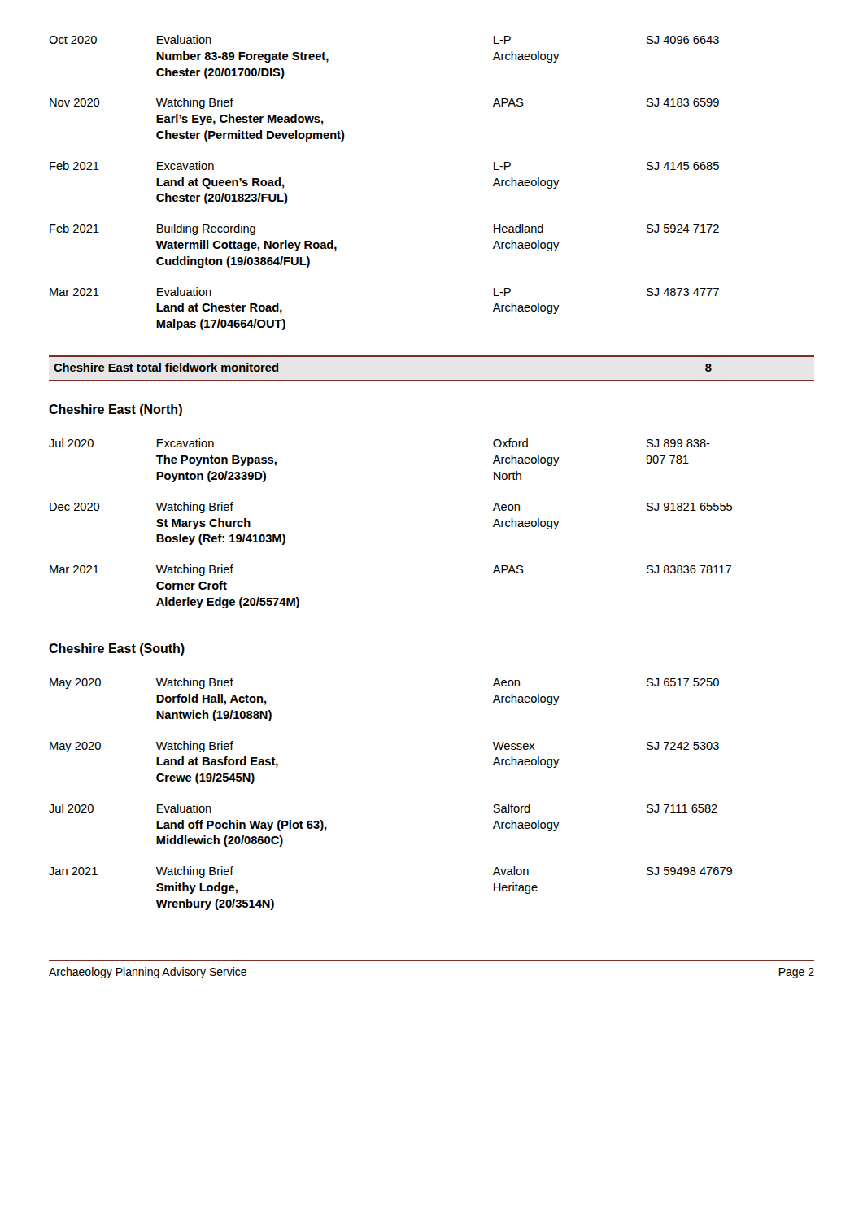| Oct 2020 | Evaluation Number 83-89 Foregate Street, Chester (20/01700/DIS) | L-P Archaeology | SJ 4096 6643 |
| Nov 2020 | Watching Brief Earl’s Eye, Chester Meadows, Chester (Permitted Development) | APAS | SJ 4183 6599 |
| Feb 2021 | Excavation Land at Queen’s Road, Chester (20/01823/FUL) | L-P Archaeology | SJ 4145 6685 |
| Feb 2021 | Building Recording Watermill Cottage, Norley Road, Cuddington (19/03864/FUL) | Headland Archaeology | SJ 5924 7172 |
| Mar 2021 | Evaluation Land at Chester Road, Malpas (17/04664/OUT) | L-P Archaeology | SJ 4873 4777 |
Cheshire East total fieldwork monitored 8
Cheshire East (North)
| Jul 2020 | Excavation The Poynton Bypass, Poynton (20/2339D) | Oxford Archaeology North | SJ 899 838- 907 781 |
| Dec 2020 | Watching Brief St Marys Church Bosley (Ref: 19/4103M) | Aeon Archaeology | SJ 91821 65555 |
| Mar 2021 | Watching Brief Corner Croft Alderley Edge (20/5574M) | APAS | SJ 83836 78117 |
Cheshire East (South)
| May 2020 | Watching Brief Dorfold Hall, Acton, Nantwich (19/1088N) | Aeon Archaeology | SJ 6517 5250 |
| May 2020 | Watching Brief Land at Basford East, Crewe (19/2545N) | Wessex Archaeology | SJ 7242 5303 |
| Jul 2020 | Evaluation Land off Pochin Way (Plot 63), Middlewich (20/0860C) | Salford Archaeology | SJ 7111 6582 |
| Jan 2021 | Watching Brief Smithy Lodge, Wrenbury (20/3514N) | Avalon Heritage | SJ 59498 47679 |
Archaeology Planning Advisory Service Page 2